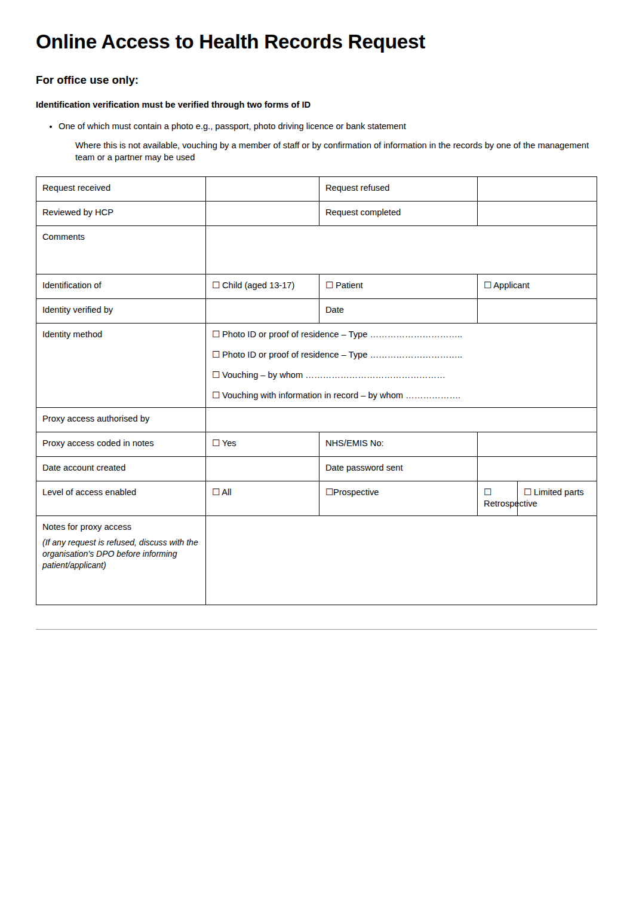Online Access to Health Records Request
For office use only:
Identification verification must be verified through two forms of ID
One of which must contain a photo e.g., passport, photo driving licence or bank statement
Where this is not available, vouching by a member of staff or by confirmation of information in the records by one of the management team or a partner may be used
| Request received | | Request refused | |
| Reviewed by HCP | | Request completed | |
| Comments | |
| Identification of | ☐ Child (aged 13-17) | ☐ Patient | ☐ Applicant |
| Identity verified by | | Date | |
| Identity method | ☐ Photo ID or proof of residence – Type ………………………….. ☐ Photo ID or proof of residence – Type ………………………….. ☐ Vouching – by whom ………………………………………… ☐ Vouching with information in record – by whom ………………. |
| Proxy access authorised by | |
| Proxy access coded in notes | ☐ Yes | NHS/EMIS No: | |
| Date account created | | Date password sent | |
| Level of access enabled | ☐ All | ☐ Prospective | ☐ Retrospective | ☐ Limited parts |
| Notes for proxy access (If any request is refused, discuss with the organisation’s DPO before informing patient/applicant) | |